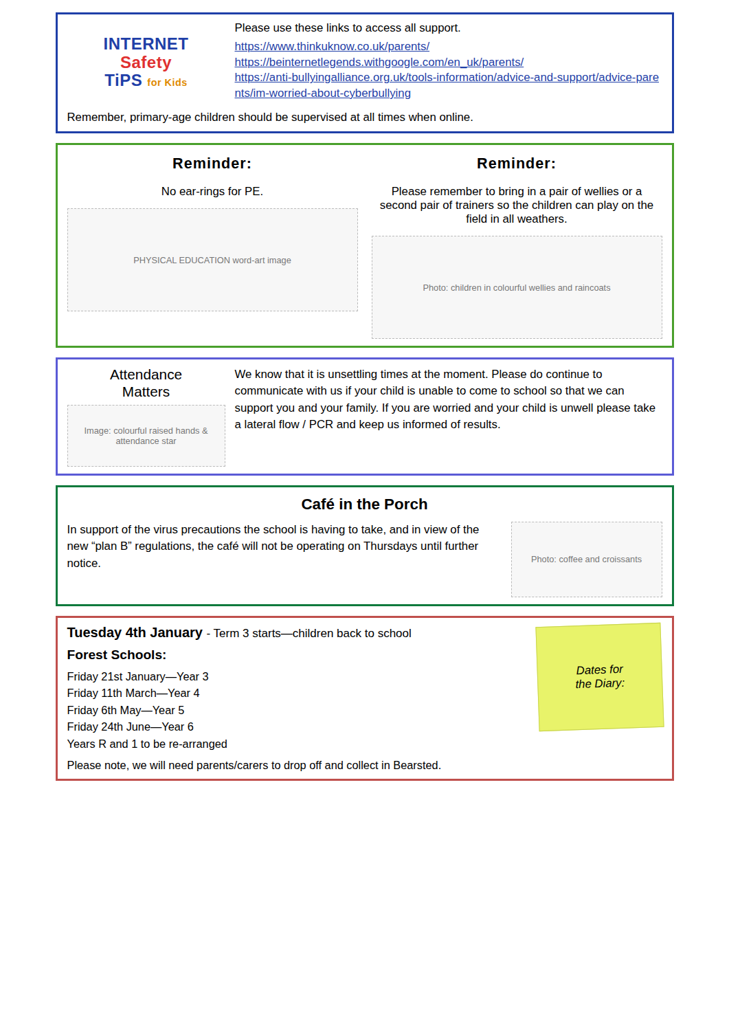INTERNET
Safety
TiPS for Kids
Please use these links to access all support.
https://www.thinkuknow.co.uk/parents/ https://beinternetlegends.withgoogle.com/en_uk/parents/ https://anti-bullyingalliance.org.uk/tools-information/advice-and-support/advice-parents/im-worried-about-cyberbullying
Remember, primary-age children should be supervised at all times when online.
Reminder:
No ear-rings for PE.
PHYSICAL EDUCATION word-art image
Reminder:
Please remember to bring in a pair of wellies or a second pair of trainers so the children can play on the field in all weathers.
Photo: children in colourful wellies and raincoats
Attendance
Matters
Image: colourful raised hands & attendance star
We know that it is unsettling times at the moment. Please do continue to communicate with us if your child is unable to come to school so that we can support you and your family. If you are worried and your child is unwell please take a lateral flow / PCR and keep us informed of results.
Café in the Porch
In support of the virus precautions the school is having to take, and in view of the new “plan B” regulations, the café will not be operating on Thursdays until further notice.
Photo: coffee and croissants
Tuesday 4th January - Term 3 starts—children back to school
Forest Schools:
Friday 21st January—Year 3
Friday 11th March—Year 4
Friday 6th May—Year 5
Friday 24th June—Year 6
Years R and 1 to be re-arranged
Please note, we will need parents/carers to drop off and collect in Bearsted.
Dates for
the Diary: